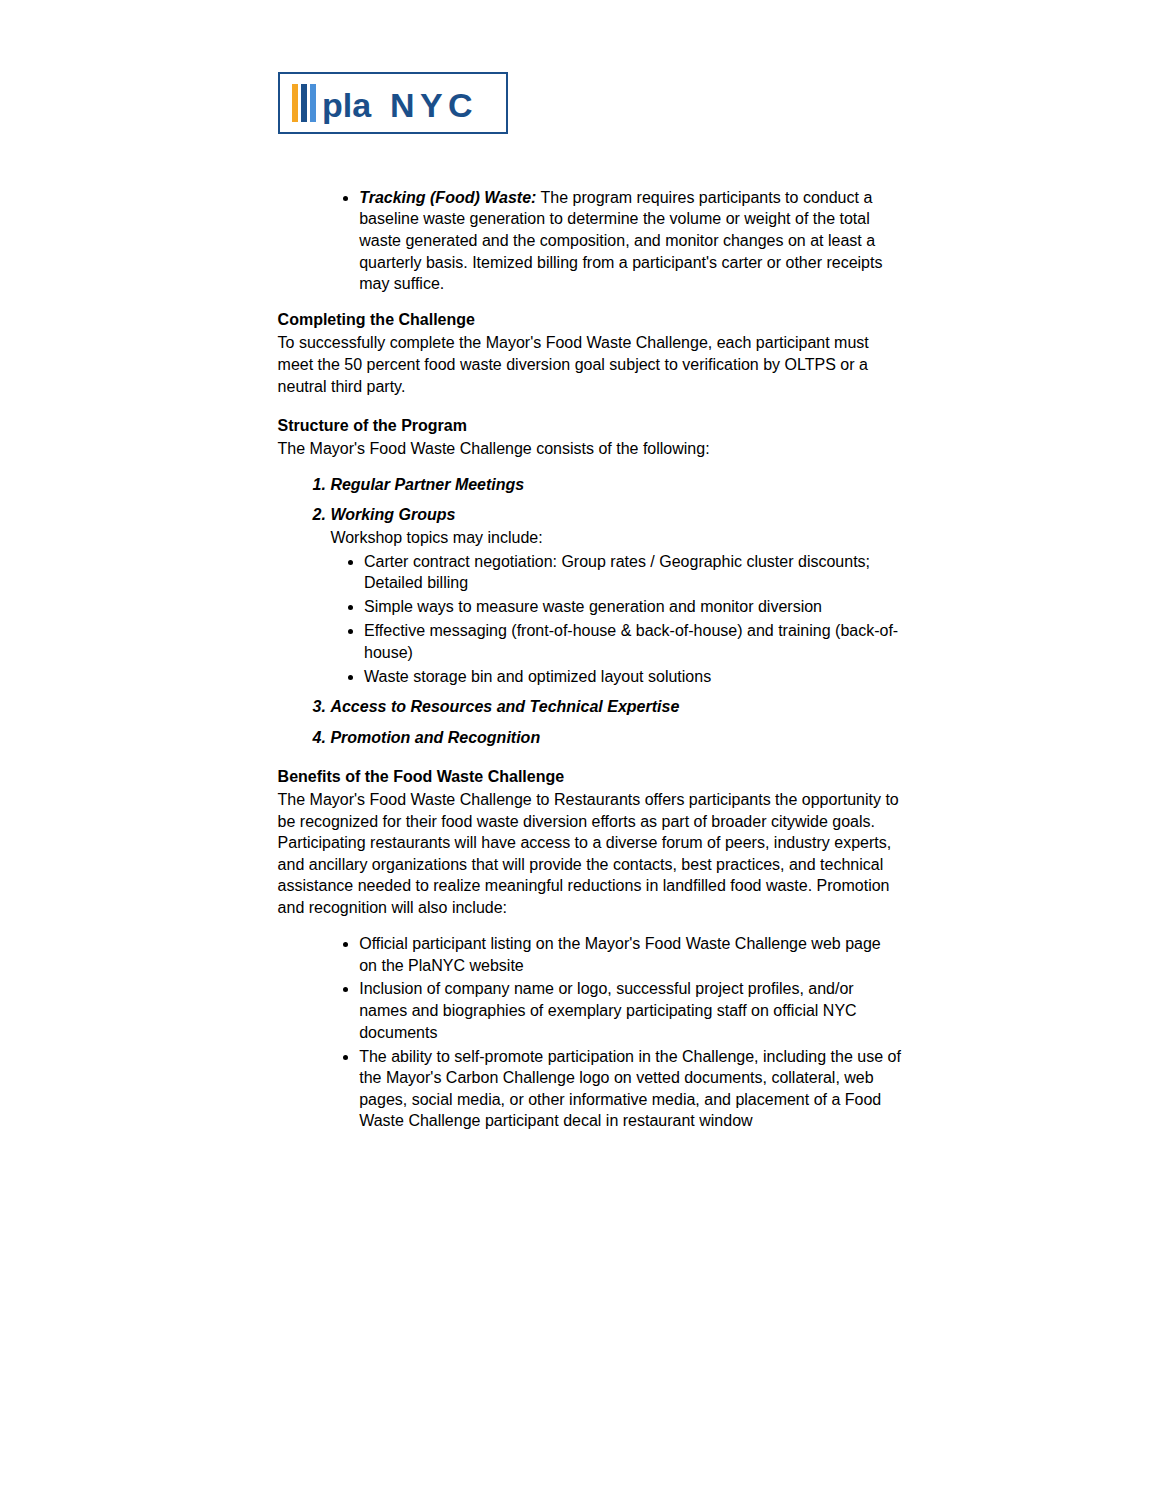pla N Y C
Tracking (Food) Waste: The program requires participants to conduct a baseline waste generation to determine the volume or weight of the total waste generated and the composition, and monitor changes on at least a quarterly basis. Itemized billing from a participant's carter or other receipts may suffice.
Completing the Challenge
To successfully complete the Mayor's Food Waste Challenge, each participant must meet the 50 percent food waste diversion goal subject to verification by OLTPS or a neutral third party.
Structure of the Program
The Mayor's Food Waste Challenge consists of the following:
Regular Partner Meetings
Working Groups Workshop topics may include:
Carter contract negotiation: Group rates / Geographic cluster discounts; Detailed billing
Simple ways to measure waste generation and monitor diversion
Effective messaging (front-of-house & back-of-house) and training (back-of-house)
Waste storage bin and optimized layout solutions
Access to Resources and Technical Expertise
Promotion and Recognition
Benefits of the Food Waste Challenge
The Mayor's Food Waste Challenge to Restaurants offers participants the opportunity to be recognized for their food waste diversion efforts as part of broader citywide goals. Participating restaurants will have access to a diverse forum of peers, industry experts, and ancillary organizations that will provide the contacts, best practices, and technical assistance needed to realize meaningful reductions in landfilled food waste. Promotion and recognition will also include:
Official participant listing on the Mayor's Food Waste Challenge web page on the PlaNYC website
Inclusion of company name or logo, successful project profiles, and/or names and biographies of exemplary participating staff on official NYC documents
The ability to self-promote participation in the Challenge, including the use of the Mayor's Carbon Challenge logo on vetted documents, collateral, web pages, social media, or other informative media, and placement of a Food Waste Challenge participant decal in restaurant window